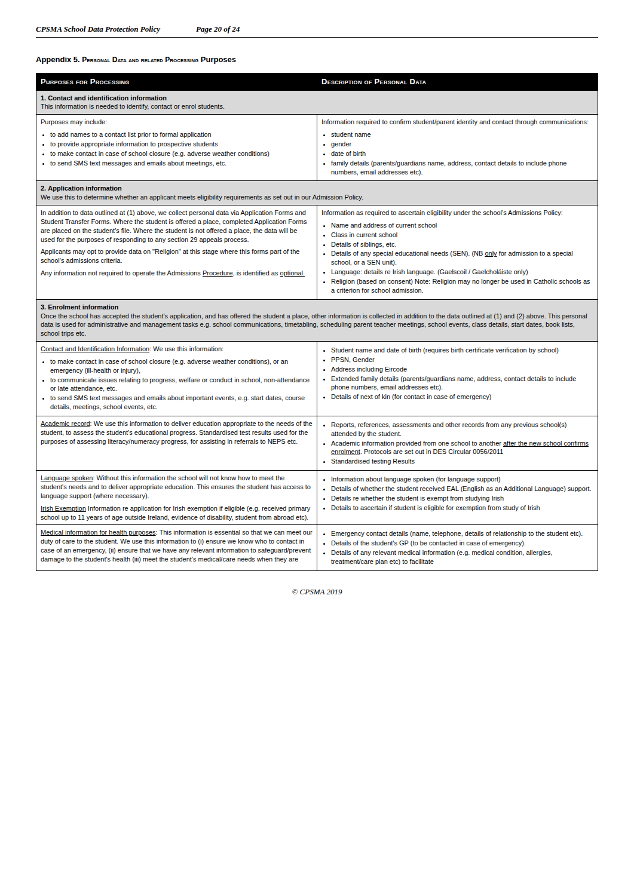CPSMA School Data Protection Policy Page 20 of 24
Appendix 5. Personal Data and related Processing Purposes
| Purposes for Processing | Description of Personal Data |
| --- | --- |
| 1. Contact and identification information This information is needed to identify, contact or enrol students. |
| Purposes may include: to add names to a contact list prior to formal application to provide appropriate information to prospective students to make contact in case of school closure (e.g. adverse weather conditions) to send SMS text messages and emails about meetings, etc. | Information required to confirm student/parent identity and contact through communications: student name gender date of birth family details (parents/guardians name, address, contact details to include phone numbers, email addresses etc). |
| 2. Application information We use this to determine whether an applicant meets eligibility requirements as set out in our Admission Policy. |
| In addition to data outlined at (1) above, we collect personal data via Application Forms and Student Transfer Forms. Where the student is offered a place, completed Application Forms are placed on the student's file. Where the student is not offered a place, the data will be used for the purposes of responding to any section 29 appeals process. Applicants may opt to provide data on "Religion" at this stage where this forms part of the school's admissions criteria. Any information not required to operate the Admissions Procedure , is identified as optional. | Information as required to ascertain eligibility under the school's Admissions Policy: Name and address of current school Class in current school Details of siblings, etc. Details of any special educational needs (SEN). (NB only for admission to a special school, or a SEN unit). Language: details re Irish language. (Gaelscoil / Gaelcholáiste only) Religion (based on consent) Note: Religion may no longer be used in Catholic schools as a criterion for school admission. |
| 3. Enrolment information Once the school has accepted the student's application, and has offered the student a place, other information is collected in addition to the data outlined at (1) and (2) above. This personal data is used for administrative and management tasks e.g. school communications, timetabling, scheduling parent teacher meetings, school events, class details, start dates, book lists, school trips etc. |
| Contact and Identification Information : We use this information: to make contact in case of school closure (e.g. adverse weather conditions), or an emergency (ill-health or injury), to communicate issues relating to progress, welfare or conduct in school, non-attendance or late attendance, etc. to send SMS text messages and emails about important events, e.g. start dates, course details, meetings, school events, etc. | Student name and date of birth (requires birth certificate verification by school) PPSN, Gender Address including Eircode Extended family details (parents/guardians name, address, contact details to include phone numbers, email addresses etc). Details of next of kin (for contact in case of emergency) |
| Academic record : We use this information to deliver education appropriate to the needs of the student, to assess the student's educational progress. Standardised test results used for the purposes of assessing literacy/numeracy progress, for assisting in referrals to NEPS etc. | Reports, references, assessments and other records from any previous school(s) attended by the student. Academic information provided from one school to another after the new school confirms enrolment . Protocols are set out in DES Circular 0056/2011 Standardised testing Results |
| Language spoken : Without this information the school will not know how to meet the student's needs and to deliver appropriate education. This ensures the student has access to language support (where necessary). Irish Exemption Information re application for Irish exemption if eligible (e.g. received primary school up to 11 years of age outside Ireland, evidence of disability, student from abroad etc). | Information about language spoken (for language support) Details of whether the student received EAL (English as an Additional Language) support. Details re whether the student is exempt from studying Irish Details to ascertain if student is eligible for exemption from study of Irish |
| Medical information for health purposes : This information is essential so that we can meet our duty of care to the student. We use this information to (i) ensure we know who to contact in case of an emergency, (ii) ensure that we have any relevant information to safeguard/prevent damage to the student's health (iii) meet the student's medical/care needs when they are | Emergency contact details (name, telephone, details of relationship to the student etc). Details of the student's GP (to be contacted in case of emergency). Details of any relevant medical information (e.g. medical condition, allergies, treatment/care plan etc) to facilitate |
© CPSMA 2019